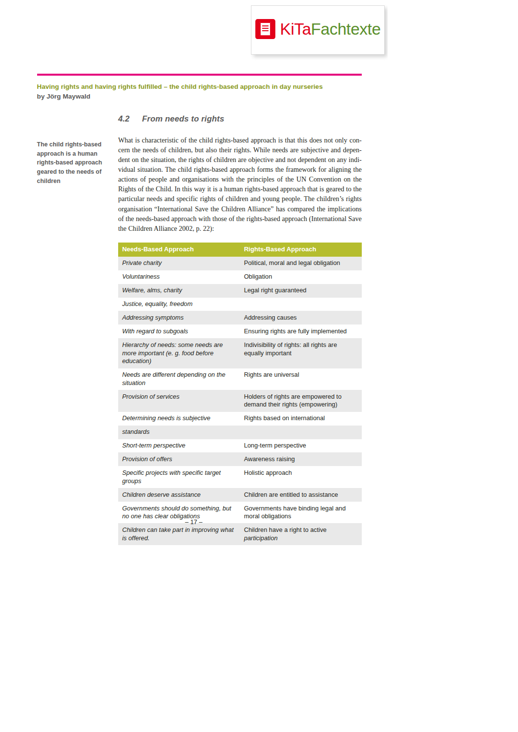KiTa Fachtexte
Having rights and having rights fulfilled – the child rights-based approach in day nurseries
by Jörg Maywald
The child rights-based approach is a human rights-based approach geared to the needs of children
4.2 From needs to rights
What is characteristic of the child rights-based approach is that this does not only concern the needs of children, but also their rights. While needs are subjective and dependent on the situation, the rights of children are objective and not dependent on any individual situation. The child rights-based approach forms the framework for aligning the actions of people and organisations with the principles of the UN Convention on the Rights of the Child. In this way it is a human rights-based approach that is geared to the particular needs and specific rights of children and young people. The children’s rights organisation “International Save the Children Alliance” has compared the implications of the needs-based approach with those of the rights-based approach (International Save the Children Alliance 2002, p. 22):
| Needs-Based Approach | Rights-Based Approach |
| --- | --- |
| Private charity | Political, moral and legal obligation |
| Voluntariness | Obligation |
| Welfare, alms, charity | Legal right guaranteed |
| Justice, equality, freedom | |
| Addressing symptoms | Addressing causes |
| With regard to subgoals | Ensuring rights are fully implemented |
| Hierarchy of needs: some needs are more important (e. g. food before education) | Indivisibility of rights: all rights are equally important |
| Needs are different depending on the situation | Rights are universal |
| Provision of services | Holders of rights are empowered to demand their rights (empowering) |
| Determining needs is subjective | Rights based on international |
| standards | |
| Short-term perspective | Long-term perspective |
| Provision of offers | Awareness raising |
| Specific projects with specific target groups | Holistic approach |
| Children deserve assistance | Children are entitled to assistance |
| Governments should do something, but no one has clear obligations | Governments have binding legal and moral obligations |
| Children can take part in improving what is offered. | Children have a right to active participation |
– 17 –